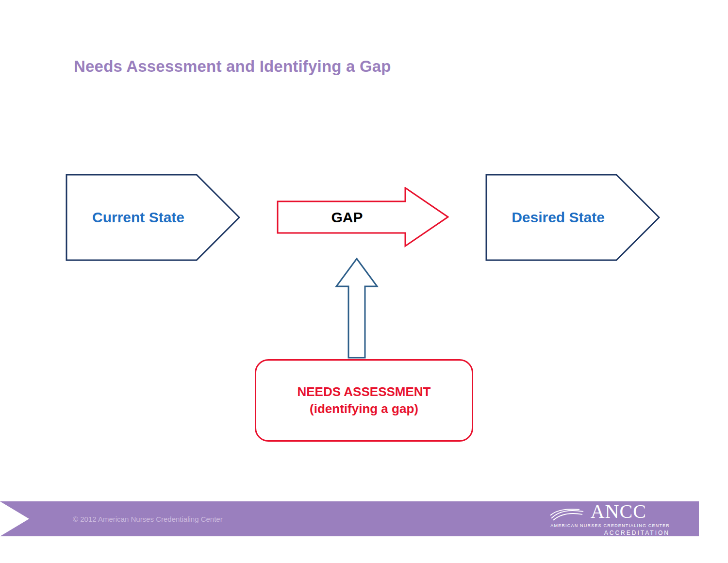Needs Assessment and Identifying a Gap
Current State
GAP
Desired State
NEEDS ASSESSMENT
(identifying a gap)
© 2012 American Nurses Credentialing Center
ANCC
AMERICAN NURSES CREDENTIALING CENTER
ACCREDITATION